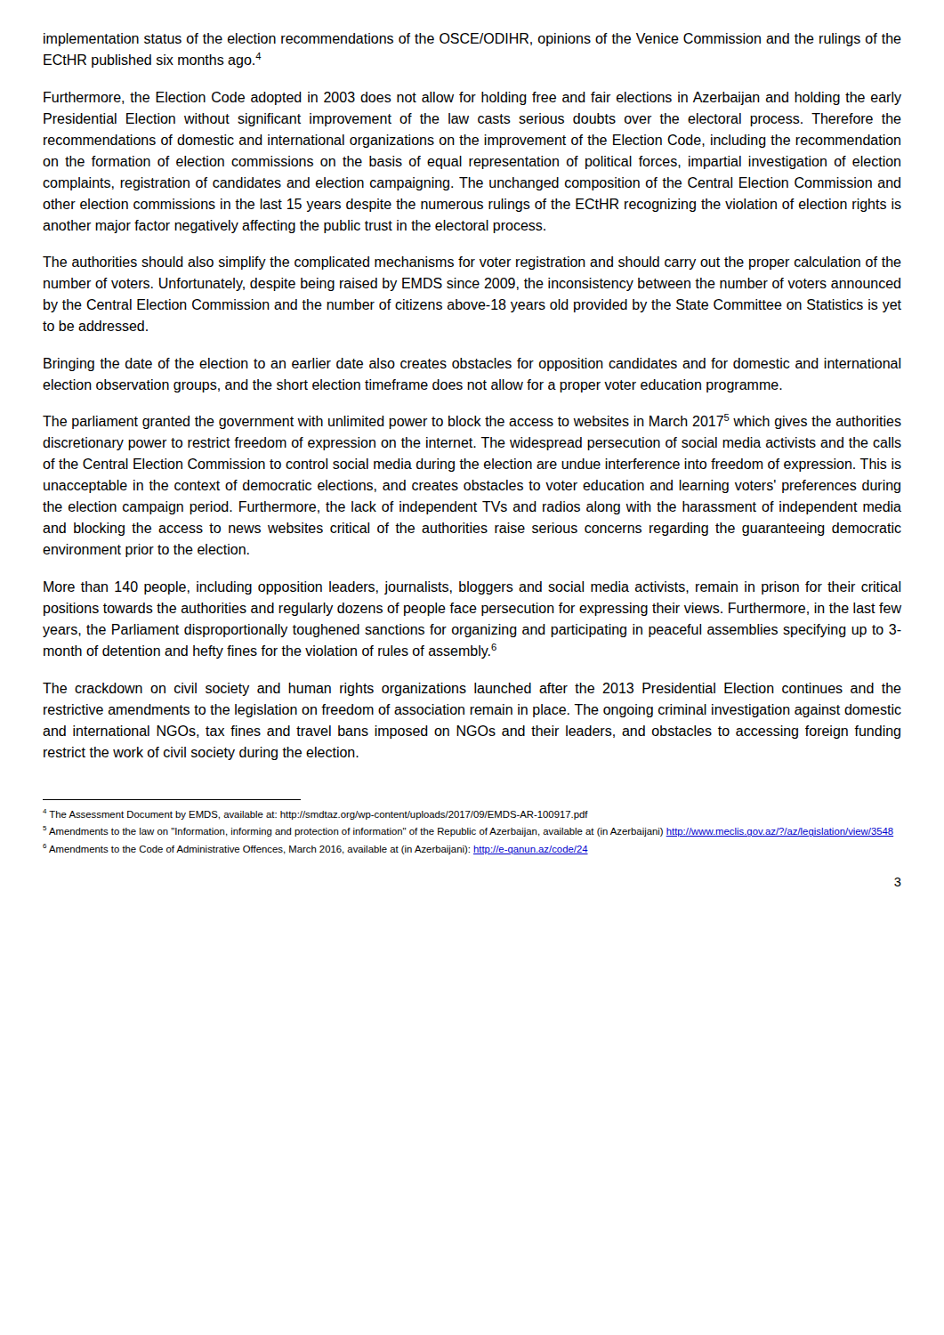implementation status of the election recommendations of the OSCE/ODIHR, opinions of the Venice Commission and the rulings of the ECtHR published six months ago.4
Furthermore, the Election Code adopted in 2003 does not allow for holding free and fair elections in Azerbaijan and holding the early Presidential Election without significant improvement of the law casts serious doubts over the electoral process. Therefore the recommendations of domestic and international organizations on the improvement of the Election Code, including the recommendation on the formation of election commissions on the basis of equal representation of political forces, impartial investigation of election complaints, registration of candidates and election campaigning. The unchanged composition of the Central Election Commission and other election commissions in the last 15 years despite the numerous rulings of the ECtHR recognizing the violation of election rights is another major factor negatively affecting the public trust in the electoral process.
The authorities should also simplify the complicated mechanisms for voter registration and should carry out the proper calculation of the number of voters. Unfortunately, despite being raised by EMDS since 2009, the inconsistency between the number of voters announced by the Central Election Commission and the number of citizens above-18 years old provided by the State Committee on Statistics is yet to be addressed.
Bringing the date of the election to an earlier date also creates obstacles for opposition candidates and for domestic and international election observation groups, and the short election timeframe does not allow for a proper voter education programme.
The parliament granted the government with unlimited power to block the access to websites in March 20175 which gives the authorities discretionary power to restrict freedom of expression on the internet. The widespread persecution of social media activists and the calls of the Central Election Commission to control social media during the election are undue interference into freedom of expression. This is unacceptable in the context of democratic elections, and creates obstacles to voter education and learning voters' preferences during the election campaign period. Furthermore, the lack of independent TVs and radios along with the harassment of independent media and blocking the access to news websites critical of the authorities raise serious concerns regarding the guaranteeing democratic environment prior to the election.
More than 140 people, including opposition leaders, journalists, bloggers and social media activists, remain in prison for their critical positions towards the authorities and regularly dozens of people face persecution for expressing their views. Furthermore, in the last few years, the Parliament disproportionally toughened sanctions for organizing and participating in peaceful assemblies specifying up to 3-month of detention and hefty fines for the violation of rules of assembly.6
The crackdown on civil society and human rights organizations launched after the 2013 Presidential Election continues and the restrictive amendments to the legislation on freedom of association remain in place. The ongoing criminal investigation against domestic and international NGOs, tax fines and travel bans imposed on NGOs and their leaders, and obstacles to accessing foreign funding restrict the work of civil society during the election.
4 The Assessment Document by EMDS, available at: http://smdtaz.org/wp-content/uploads/2017/09/EMDS-AR-100917.pdf
5 Amendments to the law on "Information, informing and protection of information" of the Republic of Azerbaijan, available at (in Azerbaijani) http://www.meclis.gov.az/?/az/legislation/view/3548
6 Amendments to the Code of Administrative Offences, March 2016, available at (in Azerbaijani): http://e-qanun.az/code/24
3